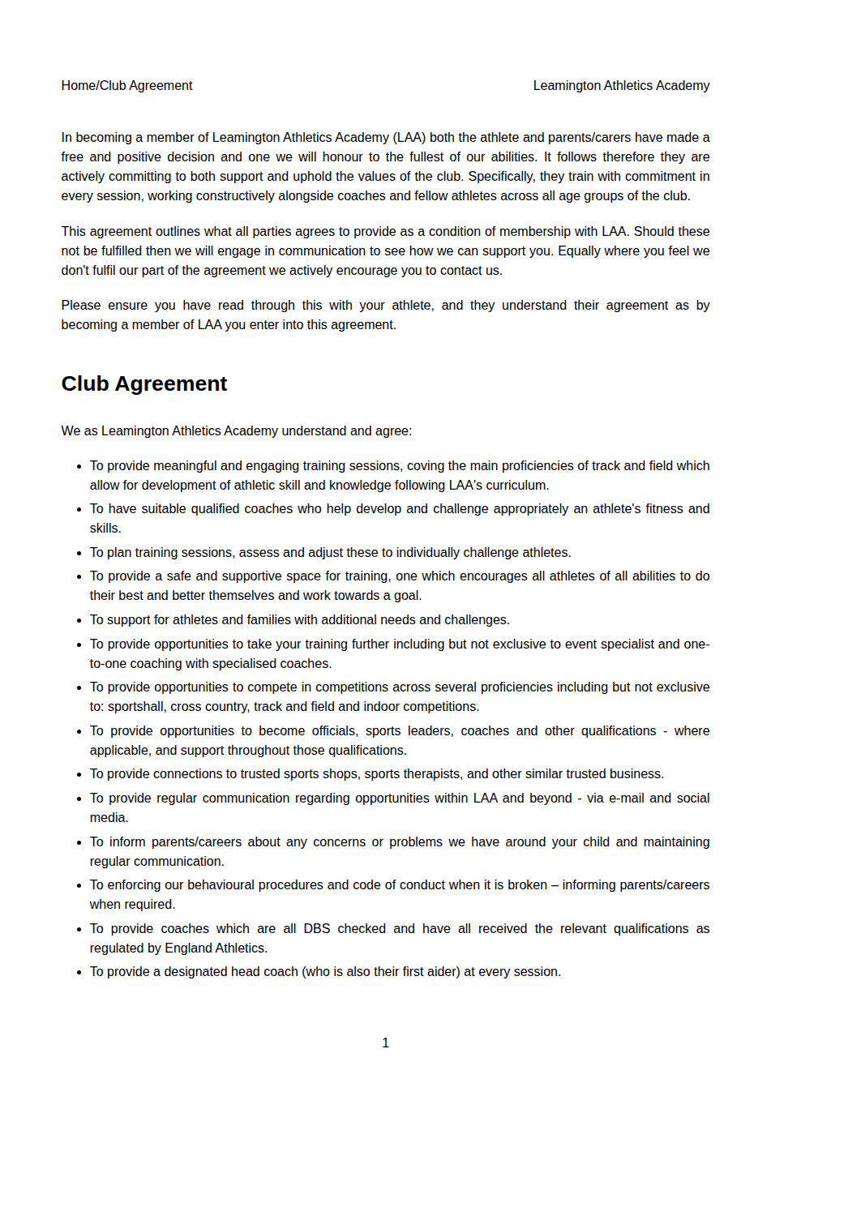Home/Club Agreement Leamington Athletics Academy
In becoming a member of Leamington Athletics Academy (LAA) both the athlete and parents/carers have made a free and positive decision and one we will honour to the fullest of our abilities. It follows therefore they are actively committing to both support and uphold the values of the club. Specifically, they train with commitment in every session, working constructively alongside coaches and fellow athletes across all age groups of the club.
This agreement outlines what all parties agrees to provide as a condition of membership with LAA. Should these not be fulfilled then we will engage in communication to see how we can support you. Equally where you feel we don't fulfil our part of the agreement we actively encourage you to contact us.
Please ensure you have read through this with your athlete, and they understand their agreement as by becoming a member of LAA you enter into this agreement.
Club Agreement
We as Leamington Athletics Academy understand and agree:
To provide meaningful and engaging training sessions, coving the main proficiencies of track and field which allow for development of athletic skill and knowledge following LAA's curriculum.
To have suitable qualified coaches who help develop and challenge appropriately an athlete's fitness and skills.
To plan training sessions, assess and adjust these to individually challenge athletes.
To provide a safe and supportive space for training, one which encourages all athletes of all abilities to do their best and better themselves and work towards a goal.
To support for athletes and families with additional needs and challenges.
To provide opportunities to take your training further including but not exclusive to event specialist and one-to-one coaching with specialised coaches.
To provide opportunities to compete in competitions across several proficiencies including but not exclusive to: sportshall, cross country, track and field and indoor competitions.
To provide opportunities to become officials, sports leaders, coaches and other qualifications - where applicable, and support throughout those qualifications.
To provide connections to trusted sports shops, sports therapists, and other similar trusted business.
To provide regular communication regarding opportunities within LAA and beyond - via e-mail and social media.
To inform parents/careers about any concerns or problems we have around your child and maintaining regular communication.
To enforcing our behavioural procedures and code of conduct when it is broken – informing parents/careers when required.
To provide coaches which are all DBS checked and have all received the relevant qualifications as regulated by England Athletics.
To provide a designated head coach (who is also their first aider) at every session.
1